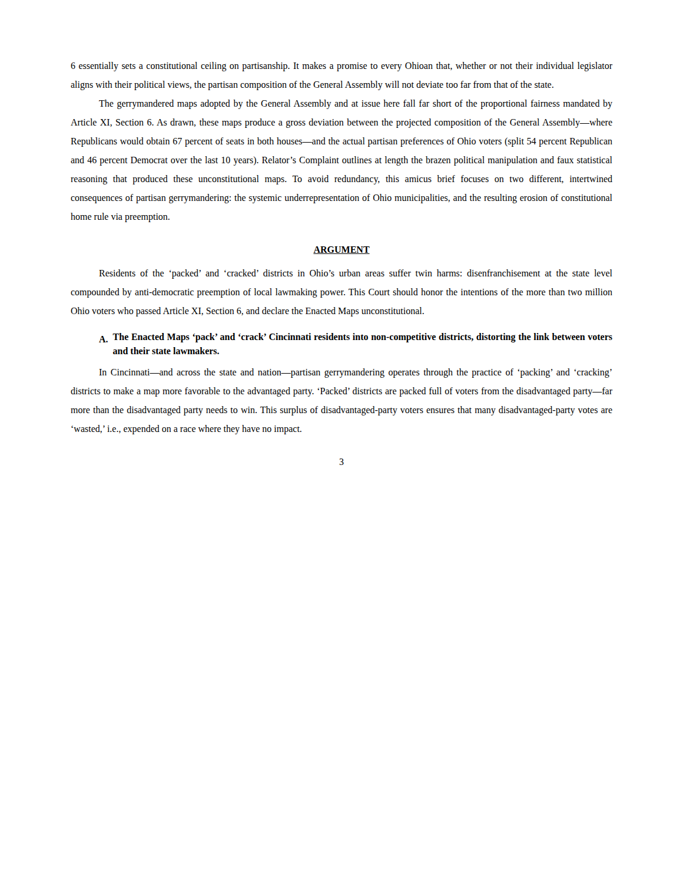6 essentially sets a constitutional ceiling on partisanship. It makes a promise to every Ohioan that, whether or not their individual legislator aligns with their political views, the partisan composition of the General Assembly will not deviate too far from that of the state.
The gerrymandered maps adopted by the General Assembly and at issue here fall far short of the proportional fairness mandated by Article XI, Section 6. As drawn, these maps produce a gross deviation between the projected composition of the General Assembly—where Republicans would obtain 67 percent of seats in both houses—and the actual partisan preferences of Ohio voters (split 54 percent Republican and 46 percent Democrat over the last 10 years). Relator’s Complaint outlines at length the brazen political manipulation and faux statistical reasoning that produced these unconstitutional maps. To avoid redundancy, this amicus brief focuses on two different, intertwined consequences of partisan gerrymandering: the systemic underrepresentation of Ohio municipalities, and the resulting erosion of constitutional home rule via preemption.
ARGUMENT
Residents of the ‘packed’ and ‘cracked’ districts in Ohio’s urban areas suffer twin harms: disenfranchisement at the state level compounded by anti-democratic preemption of local lawmaking power. This Court should honor the intentions of the more than two million Ohio voters who passed Article XI, Section 6, and declare the Enacted Maps unconstitutional.
A.
The Enacted Maps ‘pack’ and ‘crack’ Cincinnati residents into non-competitive districts, distorting the link between voters and their state lawmakers.
In Cincinnati—and across the state and nation—partisan gerrymandering operates through the practice of ‘packing’ and ‘cracking’ districts to make a map more favorable to the advantaged party. ‘Packed’ districts are packed full of voters from the disadvantaged party—far more than the disadvantaged party needs to win. This surplus of disadvantaged-party voters ensures that many disadvantaged-party votes are ‘wasted,’ i.e., expended on a race where they have no impact.
3